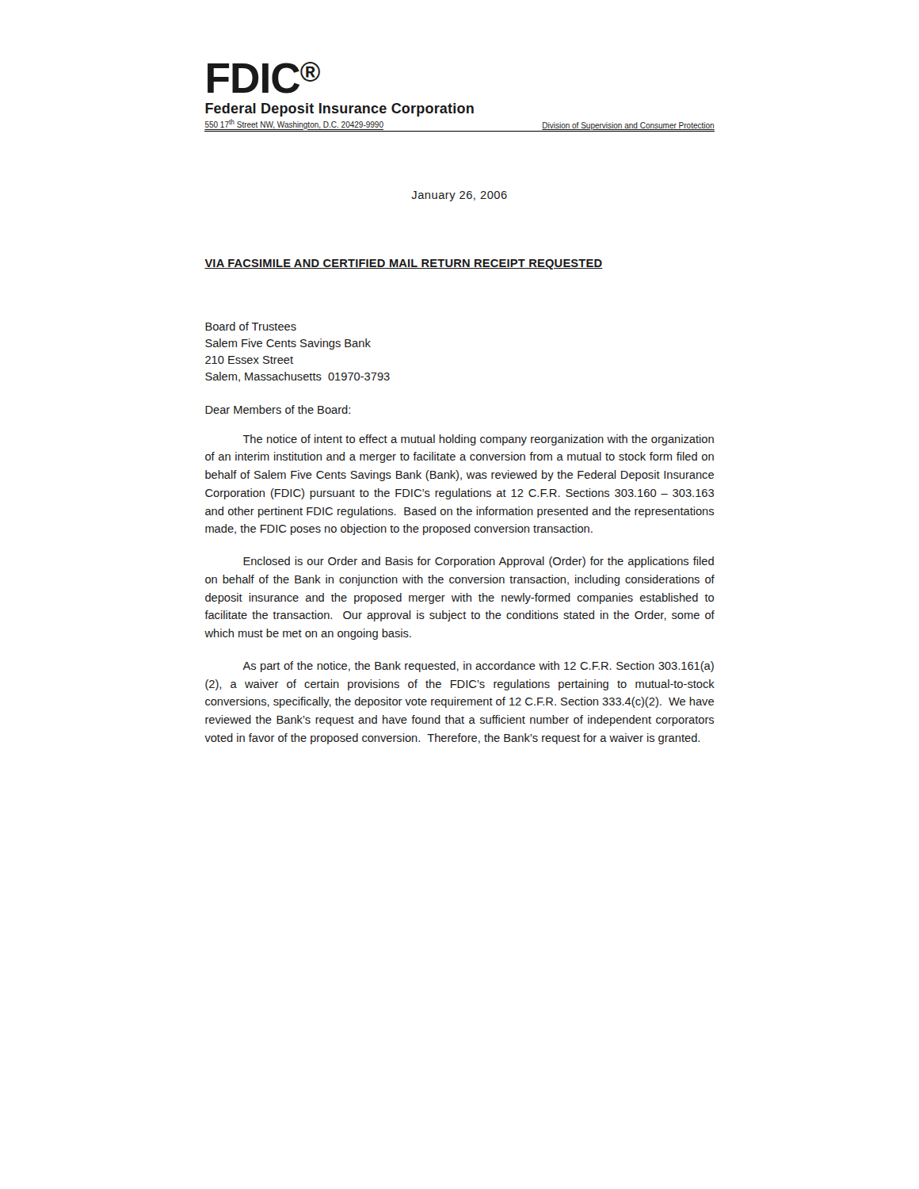FDIC®
Federal Deposit Insurance Corporation
550 17th Street NW, Washington, D.C. 20429-9990 Division of Supervision and Consumer Protection
January 26, 2006
VIA FACSIMILE AND CERTIFIED MAIL RETURN RECEIPT REQUESTED
Board of Trustees
Salem Five Cents Savings Bank
210 Essex Street
Salem, Massachusetts 01970-3793
Dear Members of the Board:
The notice of intent to effect a mutual holding company reorganization with the organization of an interim institution and a merger to facilitate a conversion from a mutual to stock form filed on behalf of Salem Five Cents Savings Bank (Bank), was reviewed by the Federal Deposit Insurance Corporation (FDIC) pursuant to the FDIC’s regulations at 12 C.F.R. Sections 303.160 – 303.163 and other pertinent FDIC regulations. Based on the information presented and the representations made, the FDIC poses no objection to the proposed conversion transaction.
Enclosed is our Order and Basis for Corporation Approval (Order) for the applications filed on behalf of the Bank in conjunction with the conversion transaction, including considerations of deposit insurance and the proposed merger with the newly-formed companies established to facilitate the transaction. Our approval is subject to the conditions stated in the Order, some of which must be met on an ongoing basis.
As part of the notice, the Bank requested, in accordance with 12 C.F.R. Section 303.161(a)(2), a waiver of certain provisions of the FDIC’s regulations pertaining to mutual-to-stock conversions, specifically, the depositor vote requirement of 12 C.F.R. Section 333.4(c)(2). We have reviewed the Bank’s request and have found that a sufficient number of independent corporators voted in favor of the proposed conversion. Therefore, the Bank’s request for a waiver is granted.